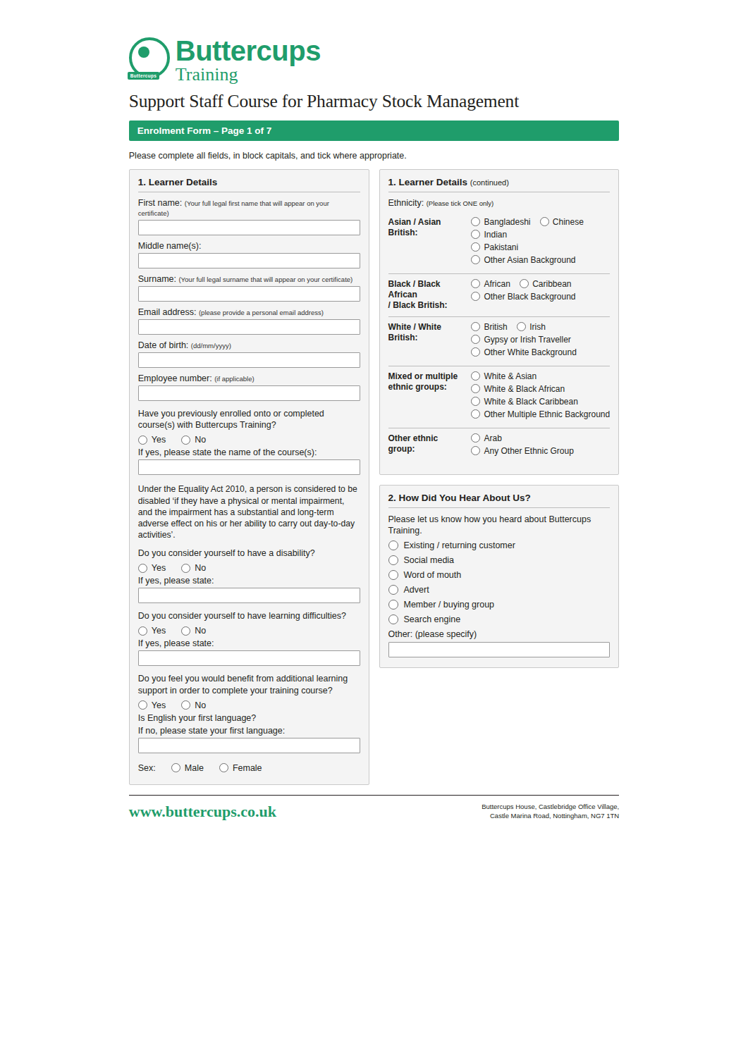Buttercups
Buttercups
Training
Support Staff Course for Pharmacy Stock Management
Enrolment Form – Page 1 of 7
Please complete all fields, in block capitals, and tick where appropriate.
1. Learner Details
First name: (Your full legal first name that will appear on your certificate)
Middle name(s):
Surname: (Your full legal surname that will appear on your certificate)
Email address: (please provide a personal email address)
Date of birth: (dd/mm/yyyy)
Employee number: (if applicable)
Have you previously enrolled onto or completed course(s) with Buttercups Training?
Yes No
If yes, please state the name of the course(s):
Under the Equality Act 2010, a person is considered to be disabled ‘if they have a physical or mental impairment, and the impairment has a substantial and long-term adverse effect on his or her ability to carry out day-to-day activities’.
Do you consider yourself to have a disability?
Yes No
If yes, please state:
Do you consider yourself to have learning difficulties?
Yes No
If yes, please state:
Do you feel you would benefit from additional learning support in order to complete your training course?
Yes No
Is English your first language?
If no, please state your first language:
Sex: Male Female
1. Learner Details (continued)
Ethnicity: (Please tick ONE only)
| Asian / Asian British: | Bangladeshi Chinese Indian Pakistani Other Asian Background |
| Black / Black African / Black British: | African Caribbean Other Black Background |
| White / White British: | British Irish Gypsy or Irish Traveller Other White Background |
| Mixed or multiple ethnic groups: | White & Asian White & Black African White & Black Caribbean Other Multiple Ethnic Background |
| Other ethnic group: | Arab Any Other Ethnic Group |
2. How Did You Hear About Us?
Please let us know how you heard about Buttercups Training.
Existing / returning customer
Social media
Word of mouth
Advert
Member / buying group
Search engine
Other: (please specify)
www.buttercups.co.uk
Buttercups House, Castlebridge Office Village,
Castle Marina Road, Nottingham, NG7 1TN